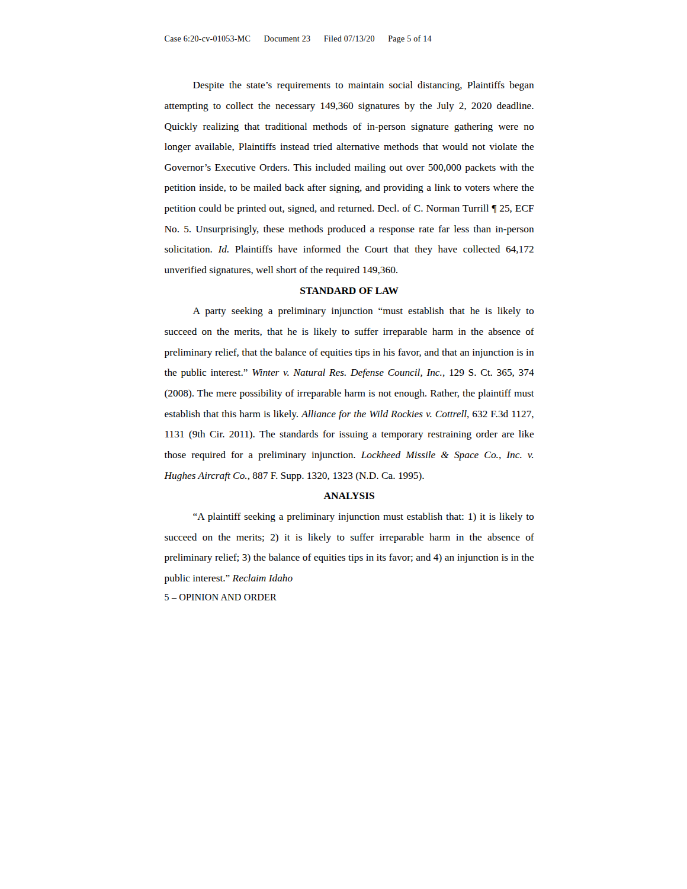Case 6:20-cv-01053-MC Document 23 Filed 07/13/20 Page 5 of 14
Despite the state’s requirements to maintain social distancing, Plaintiffs began attempting to collect the necessary 149,360 signatures by the July 2, 2020 deadline. Quickly realizing that traditional methods of in-person signature gathering were no longer available, Plaintiffs instead tried alternative methods that would not violate the Governor’s Executive Orders. This included mailing out over 500,000 packets with the petition inside, to be mailed back after signing, and providing a link to voters where the petition could be printed out, signed, and returned. Decl. of C. Norman Turrill ¶ 25, ECF No. 5. Unsurprisingly, these methods produced a response rate far less than in-person solicitation. Id. Plaintiffs have informed the Court that they have collected 64,172 unverified signatures, well short of the required 149,360.
STANDARD OF LAW
A party seeking a preliminary injunction “must establish that he is likely to succeed on the merits, that he is likely to suffer irreparable harm in the absence of preliminary relief, that the balance of equities tips in his favor, and that an injunction is in the public interest.” Winter v. Natural Res. Defense Council, Inc., 129 S. Ct. 365, 374 (2008). The mere possibility of irreparable harm is not enough. Rather, the plaintiff must establish that this harm is likely. Alliance for the Wild Rockies v. Cottrell, 632 F.3d 1127, 1131 (9th Cir. 2011). The standards for issuing a temporary restraining order are like those required for a preliminary injunction. Lockheed Missile & Space Co., Inc. v. Hughes Aircraft Co., 887 F. Supp. 1320, 1323 (N.D. Ca. 1995).
ANALYSIS
“A plaintiff seeking a preliminary injunction must establish that: 1) it is likely to succeed on the merits; 2) it is likely to suffer irreparable harm in the absence of preliminary relief; 3) the balance of equities tips in its favor; and 4) an injunction is in the public interest.” Reclaim Idaho
5 – OPINION AND ORDER